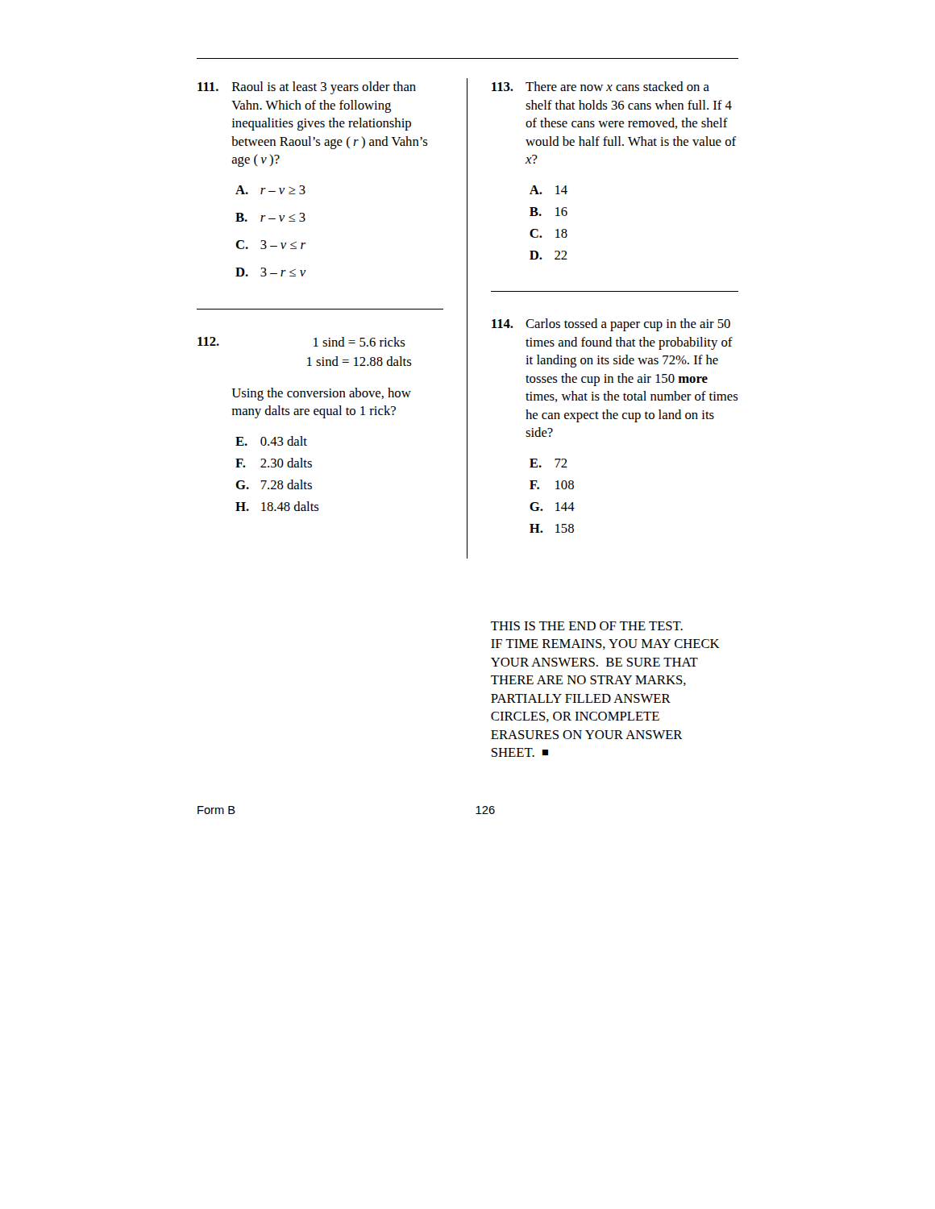111.
Raoul is at least 3 years older than Vahn. Which of the following inequalities gives the relationship between Raoul’s age ( r ) and Vahn’s age ( v )?
A. r – v ≥ 3
B. r – v ≤ 3
C. 3 – v ≤ r
D. 3 – r ≤ v
112.
1 sind = 5.6 ricks
1 sind = 12.88 dalts
Using the conversion above, how many dalts are equal to 1 rick?
E. 0.43 dalt
F. 2.30 dalts
G. 7.28 dalts
H. 18.48 dalts
113.
There are now x cans stacked on a shelf that holds 36 cans when full. If 4 of these cans were removed, the shelf would be half full. What is the value of x?
A. 14
B. 16
C. 18
D. 22
114.
Carlos tossed a paper cup in the air 50 times and found that the probability of it landing on its side was 72%. If he tosses the cup in the air 150 more times, what is the total number of times he can expect the cup to land on its side?
E. 72
F. 108
G. 144
H. 158
THIS IS THE END OF THE TEST.
IF TIME REMAINS, YOU MAY CHECK YOUR ANSWERS. BE SURE THAT THERE ARE NO STRAY MARKS, PARTIALLY FILLED ANSWER CIRCLES, OR INCOMPLETE ERASURES ON YOUR ANSWER SHEET. ■
Form B 126